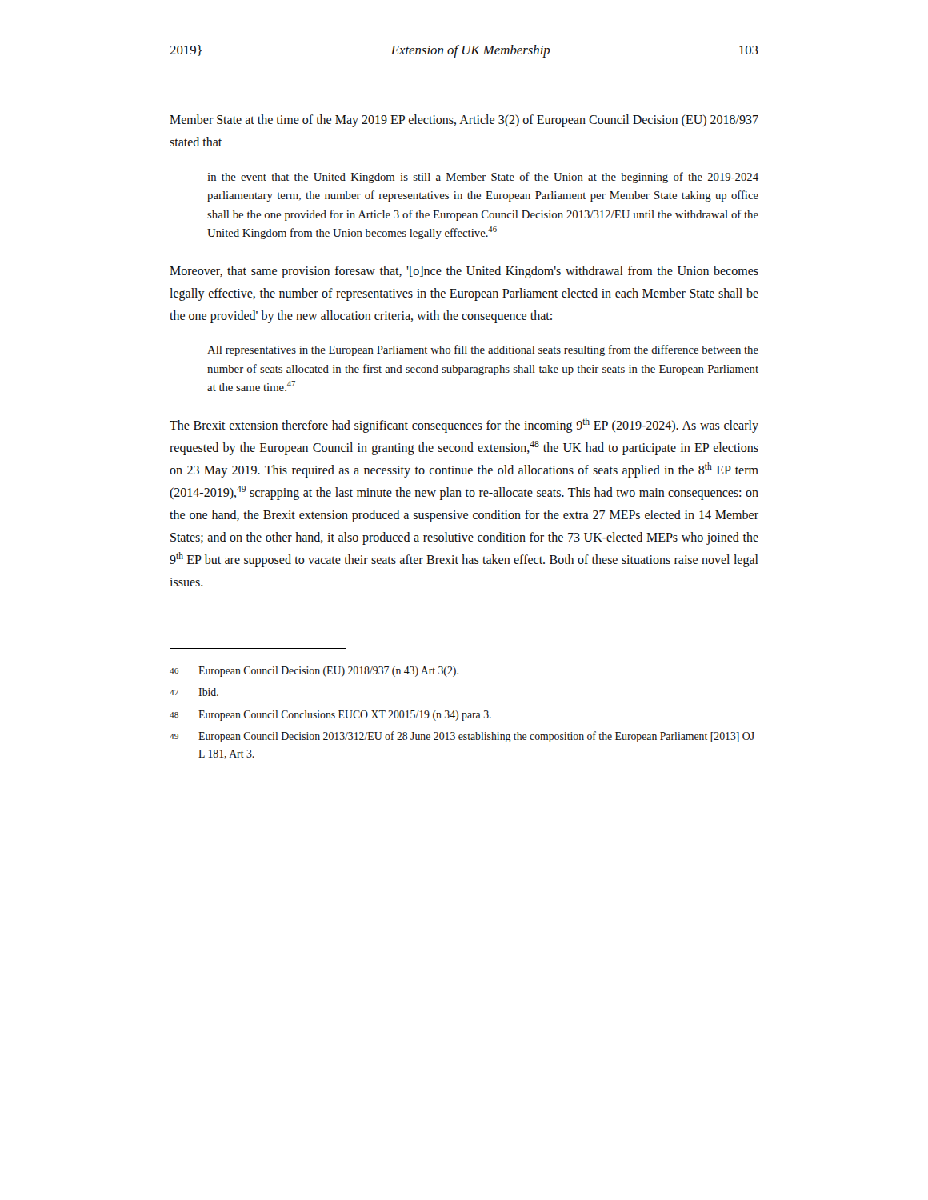2019} Extension of UK Membership 103
Member State at the time of the May 2019 EP elections, Article 3(2) of European Council Decision (EU) 2018/937 stated that
in the event that the United Kingdom is still a Member State of the Union at the beginning of the 2019-2024 parliamentary term, the number of representatives in the European Parliament per Member State taking up office shall be the one provided for in Article 3 of the European Council Decision 2013/312/EU until the withdrawal of the United Kingdom from the Union becomes legally effective.46
Moreover, that same provision foresaw that, '[o]nce the United Kingdom's withdrawal from the Union becomes legally effective, the number of representatives in the European Parliament elected in each Member State shall be the one provided' by the new allocation criteria, with the consequence that:
All representatives in the European Parliament who fill the additional seats resulting from the difference between the number of seats allocated in the first and second subparagraphs shall take up their seats in the European Parliament at the same time.47
The Brexit extension therefore had significant consequences for the incoming 9th EP (2019-2024). As was clearly requested by the European Council in granting the second extension,48 the UK had to participate in EP elections on 23 May 2019. This required as a necessity to continue the old allocations of seats applied in the 8th EP term (2014-2019),49 scrapping at the last minute the new plan to re-allocate seats. This had two main consequences: on the one hand, the Brexit extension produced a suspensive condition for the extra 27 MEPs elected in 14 Member States; and on the other hand, it also produced a resolutive condition for the 73 UK-elected MEPs who joined the 9th EP but are supposed to vacate their seats after Brexit has taken effect. Both of these situations raise novel legal issues.
46 European Council Decision (EU) 2018/937 (n 43) Art 3(2).
47 Ibid.
48 European Council Conclusions EUCO XT 20015/19 (n 34) para 3.
49 European Council Decision 2013/312/EU of 28 June 2013 establishing the composition of the European Parliament [2013] OJ L 181, Art 3.